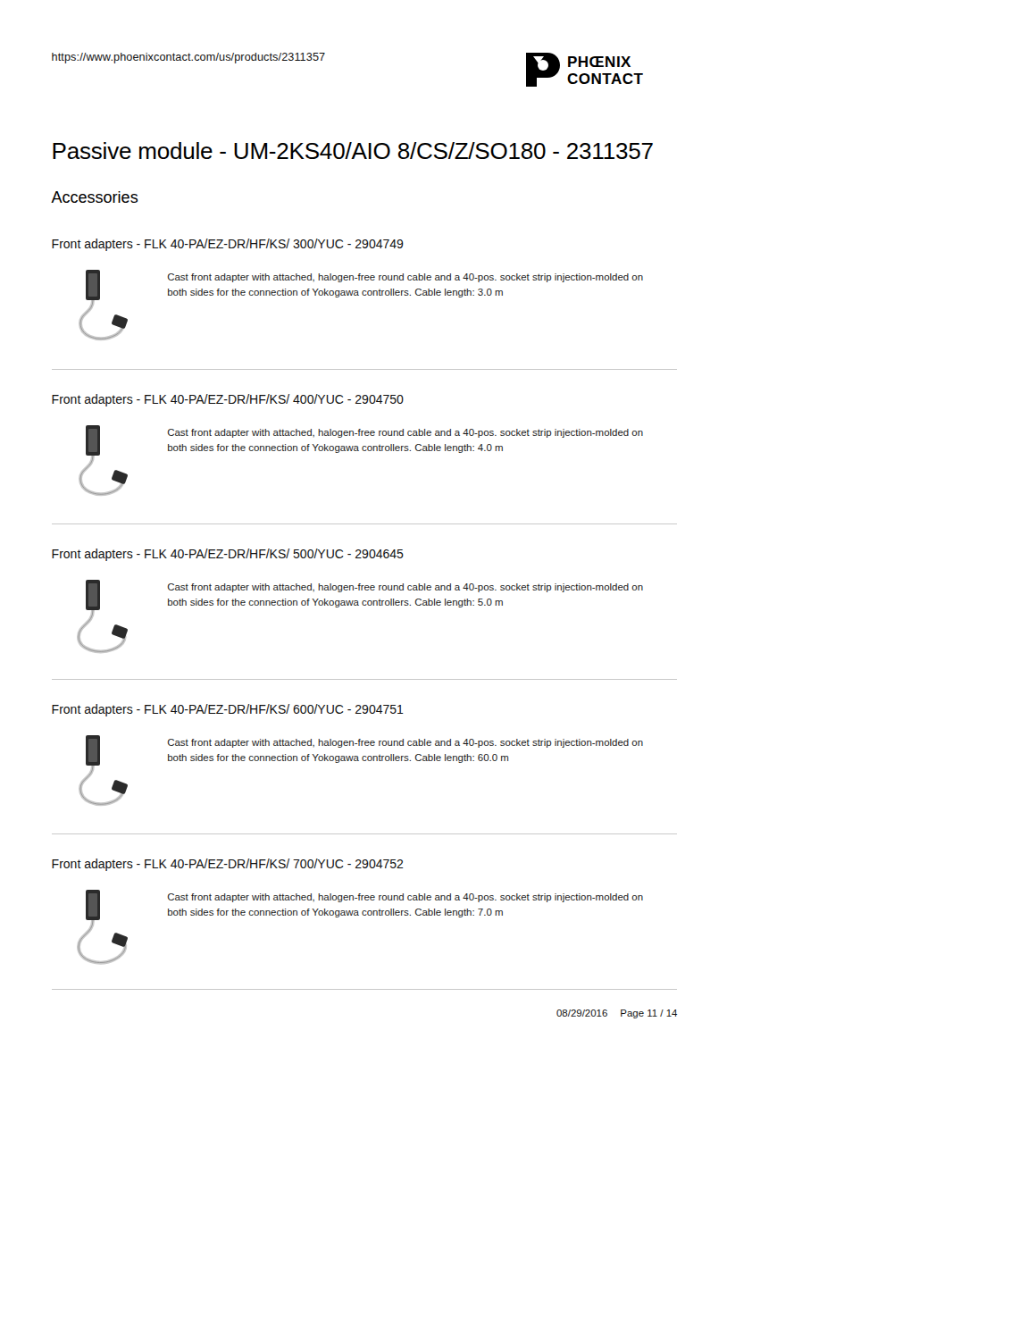https://www.phoenixcontact.com/us/products/2311357
PHŒNIX CONTACT
Passive module - UM-2KS40/AIO 8/CS/Z/SO180 - 2311357
Accessories
Front adapters - FLK 40-PA/EZ-DR/HF/KS/ 300/YUC - 2904749
Cast front adapter with attached, halogen-free round cable and a 40-pos. socket strip injection-molded on both sides for the connection of Yokogawa controllers. Cable length: 3.0 m
Front adapters - FLK 40-PA/EZ-DR/HF/KS/ 400/YUC - 2904750
Cast front adapter with attached, halogen-free round cable and a 40-pos. socket strip injection-molded on both sides for the connection of Yokogawa controllers. Cable length: 4.0 m
Front adapters - FLK 40-PA/EZ-DR/HF/KS/ 500/YUC - 2904645
Cast front adapter with attached, halogen-free round cable and a 40-pos. socket strip injection-molded on both sides for the connection of Yokogawa controllers. Cable length: 5.0 m
Front adapters - FLK 40-PA/EZ-DR/HF/KS/ 600/YUC - 2904751
Cast front adapter with attached, halogen-free round cable and a 40-pos. socket strip injection-molded on both sides for the connection of Yokogawa controllers. Cable length: 60.0 m
Front adapters - FLK 40-PA/EZ-DR/HF/KS/ 700/YUC - 2904752
Cast front adapter with attached, halogen-free round cable and a 40-pos. socket strip injection-molded on both sides for the connection of Yokogawa controllers. Cable length: 7.0 m
08/29/2016Page 11 / 14